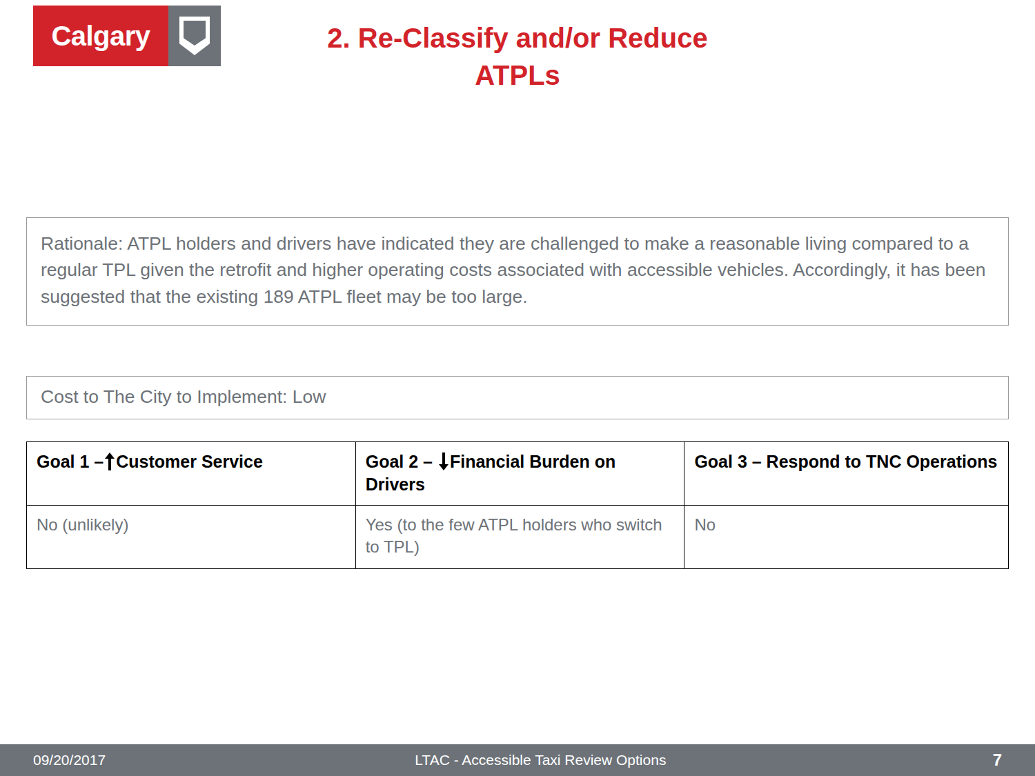Calgary
2. Re-Classify and/or Reduce
ATPLs
Rationale: ATPL holders and drivers have indicated they are challenged to make a reasonable living compared to a regular TPL given the retrofit and higher operating costs associated with accessible vehicles. Accordingly, it has been suggested that the existing 189 ATPL fleet may be too large.
Cost to The City to Implement: Low
| Goal 1 – Customer Service | Goal 2 – Financial Burden on Drivers | Goal 3 – Respond to TNC Operations |
| --- | --- | --- |
| No (unlikely) | Yes (to the few ATPL holders who switch to TPL) | No |
09/20/2017
LTAC - Accessible Taxi Review Options
7